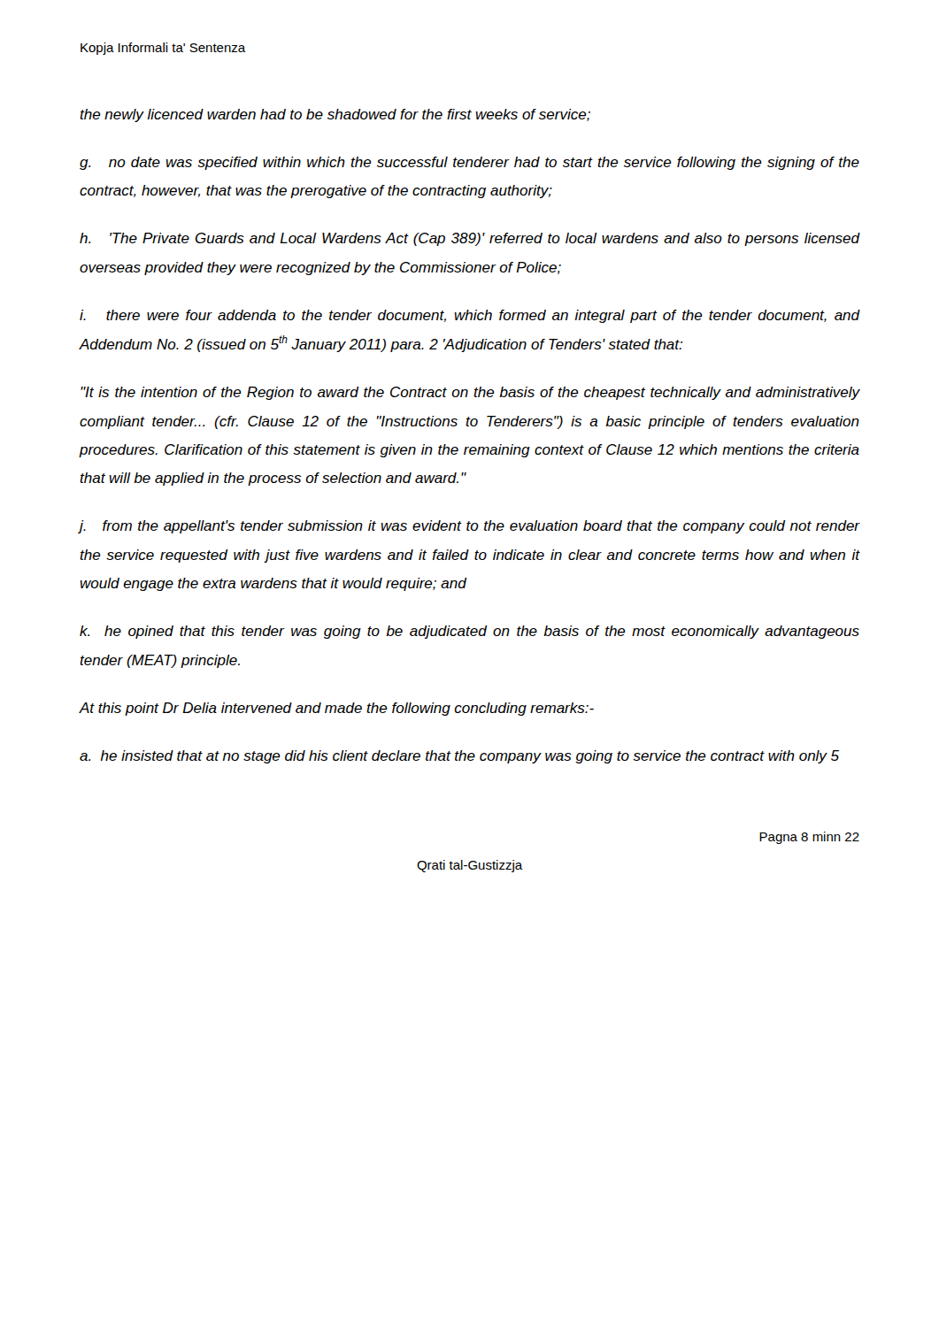Kopja Informali ta' Sentenza
the newly licenced warden had to be shadowed for the first weeks of service;
g. no date was specified within which the successful tenderer had to start the service following the signing of the contract, however, that was the prerogative of the contracting authority;
h. 'The Private Guards and Local Wardens Act (Cap 389)' referred to local wardens and also to persons licensed overseas provided they were recognized by the Commissioner of Police;
i. there were four addenda to the tender document, which formed an integral part of the tender document, and Addendum No. 2 (issued on 5th January 2011) para. 2 'Adjudication of Tenders' stated that:
"It is the intention of the Region to award the Contract on the basis of the cheapest technically and administratively compliant tender... (cfr. Clause 12 of the "Instructions to Tenderers") is a basic principle of tenders evaluation procedures. Clarification of this statement is given in the remaining context of Clause 12 which mentions the criteria that will be applied in the process of selection and award."
j. from the appellant's tender submission it was evident to the evaluation board that the company could not render the service requested with just five wardens and it failed to indicate in clear and concrete terms how and when it would engage the extra wardens that it would require; and
k. he opined that this tender was going to be adjudicated on the basis of the most economically advantageous tender (MEAT) principle.
At this point Dr Delia intervened and made the following concluding remarks:-
a. he insisted that at no stage did his client declare that the company was going to service the contract with only 5
Pagna 8 minn 22
Qrati tal-Gustizzja